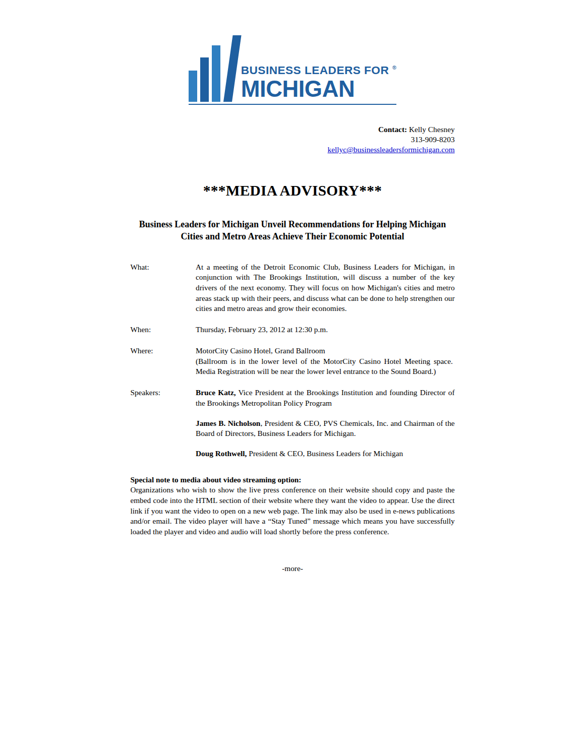BUSINESS LEADERS FOR ®
MICHIGAN
Contact: Kelly Chesney
313-909-8203
kellyc@businessleadersformichigan.com
***MEDIA ADVISORY***
Business Leaders for Michigan Unveil Recommendations for Helping Michigan
Cities and Metro Areas Achieve Their Economic Potential
| What: | At a meeting of the Detroit Economic Club, Business Leaders for Michigan, in conjunction with The Brookings Institution, will discuss a number of the key drivers of the next economy. They will focus on how Michigan's cities and metro areas stack up with their peers, and discuss what can be done to help strengthen our cities and metro areas and grow their economies. |
| When: | Thursday, February 23, 2012 at 12:30 p.m. |
| Where: | MotorCity Casino Hotel, Grand Ballroom (Ballroom is in the lower level of the MotorCity Casino Hotel Meeting space. Media Registration will be near the lower level entrance to the Sound Board.) |
| Speakers: | Bruce Katz, Vice President at the Brookings Institution and founding Director of the Brookings Metropolitan Policy Program James B. Nicholson , President & CEO, PVS Chemicals, Inc. and Chairman of the Board of Directors, Business Leaders for Michigan. Doug Rothwell, President & CEO, Business Leaders for Michigan |
Special note to media about video streaming option:
Organizations who wish to show the live press conference on their website should copy and paste the embed code into the HTML section of their website where they want the video to appear. Use the direct link if you want the video to open on a new web page. The link may also be used in e-news publications and/or email. The video player will have a “Stay Tuned” message which means you have successfully loaded the player and video and audio will load shortly before the press conference.
-more-